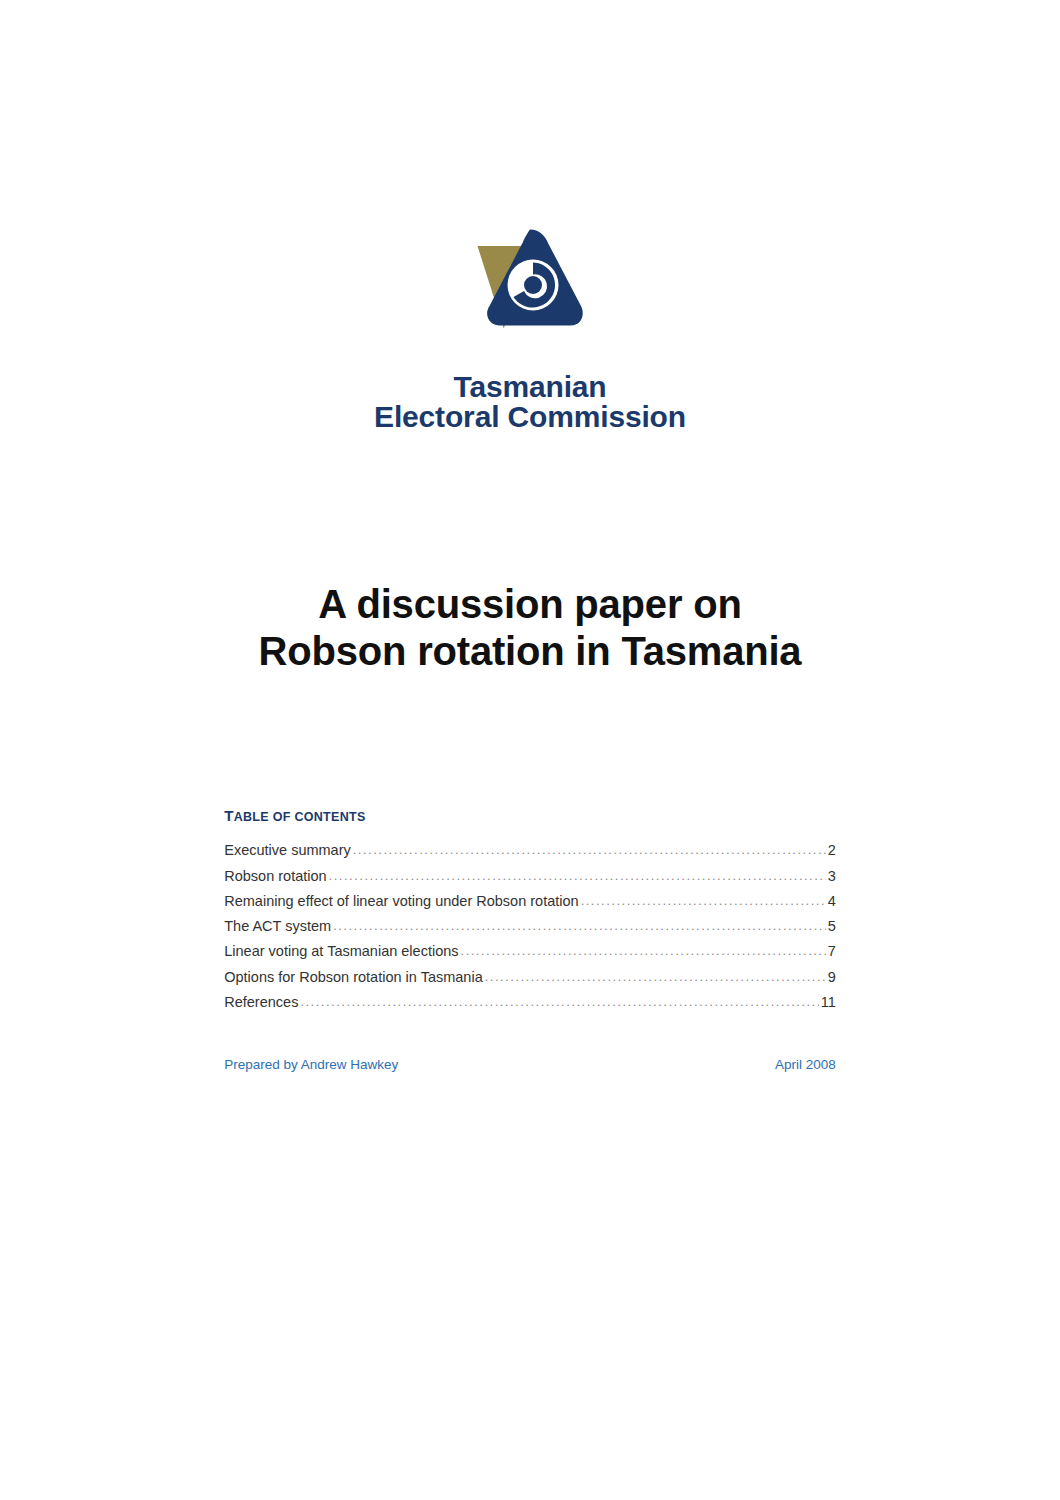Tasmanian Electoral Commission
A discussion paper on
Robson rotation in Tasmania
TABLE OF CONTENTS
Executive summary.................................................................................................................. 2
Robson rotation....................................................................................................................... 3
Remaining effect of linear voting under Robson rotation..................................................... 4
The ACT system....................................................................................................................... 5
Linear voting at Tasmanian elections..................................................................................... 7
Options for Robson rotation in Tasmania......................................................................... 9
References............................................................................................................................. 11
Prepared by Andrew Hawkey April 2008